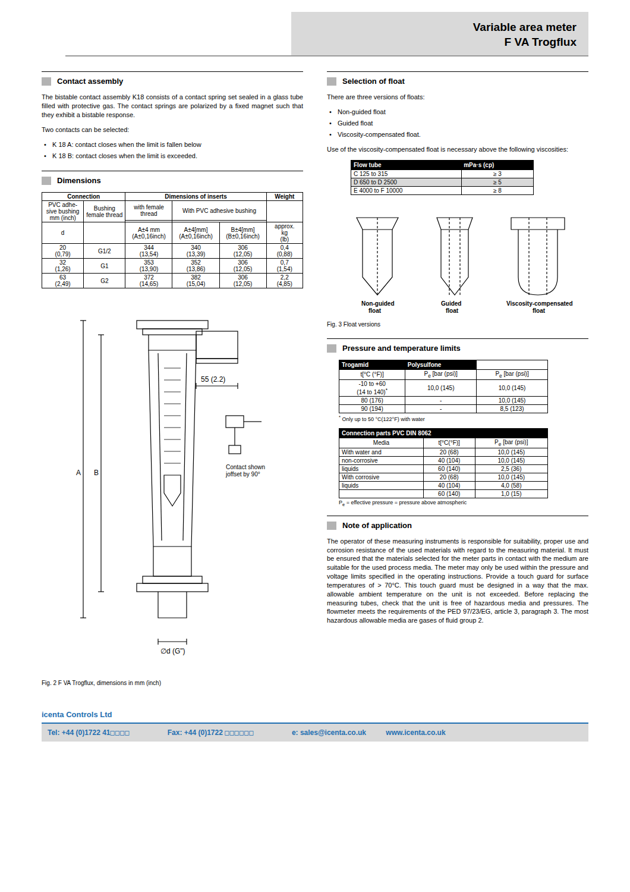Variable area meter
F VA Trogflux
Contact assembly
The bistable contact assembly K18 consists of a contact spring set sealed in a glass tube filled with protective gas. The contact springs are polarized by a fixed magnet such that they exhibit a bistable response.
Two contacts can be selected:
K 18 A: contact closes when the limit is fallen below
K 18 B: contact closes when the limit is exceeded.
Dimensions
| Connection | Dimensions of inserts | Weight |
| --- | --- | --- |
| PVC adhe-sive bushing mm (inch) | Bushing female thread | with female thread | With PVC adhesive bushing | |
| d | | A±4 mm (A±0,16inch) | A±4[mm] (A±0,16inch) | B±4[mm] (B±0,16inch) | approx. kg (lb) |
| 20 (0,79) | G1/2 | 344 (13,54) | 340 (13,39) | 306 (12,05) | 0,4 (0,88) |
| 32 (1,26) | G1 | 353 (13,90) | 352 (13,86) | 306 (12,05) | 0,7 (1,54) |
| 63 (2,49) | G2 | 372 (14,65) | 382 (15,04) | 306 (12,05) | 2,2 (4,85) |
A B 55 (2.2) Contact shown joffset by 90° ∅d (G")
Fig. 2 F VA Trogflux, dimensions in mm (inch)
Selection of float
There are three versions of floats:
Non-guided float
Guided float
Viscosity-compensated float.
Use of the viscosity-compensated float is necessary above the following viscosities:
| Flow tube | mPa·s (cp) |
| --- | --- |
| C 125 to 315 | ≥ 3 |
| D 650 to D 2500 | ≥ 5 |
| E 4000 to F 10000 | ≥ 8 |
Non-guided float Guided float Viscosity-compensated float
Fig. 3 Float versions
Pressure and temperature limits
| Trogamid | Polysulfone |
| --- | --- |
| t[°C (°F)] | P e [bar (psi)] | P e [bar (psi)] |
| -10 to +60 (14 to 140) * | 10,0 (145) | 10,0 (145) |
| 80 (176) | - | 10,0 (145) |
| 90 (194) | - | 8,5 (123) |
* Only up to 50 °C(122°F) with water
| Connection parts PVC DIN 8062 |
| --- |
| Media | t[°C(°F)] | P e [bar (psi)] |
| With water and | 20 (68) | 10,0 (145) |
| non-corrosive | 40 (104) | 10,0 (145) |
| liquids | 60 (140) | 2,5 (36) |
| With corrosive | 20 (68) | 10,0 (145) |
| liquids | 40 (104) | 4,0 (58) |
| | 60 (140) | 1,0 (15) |
Pe = effective pressure = pressure above atmospheric
Note of application
The operator of these measuring instruments is responsible for suitability, proper use and corrosion resistance of the used materials with regard to the measuring material. It must be ensured that the materials selected for the meter parts in contact with the medium are suitable for the used process media. The meter may only be used within the pressure and voltage limits specified in the operating instructions. Provide a touch guard for surface temperatures of > 70°C. This touch guard must be designed in a way that the max. allowable ambient temperature on the unit is not exceeded. Before replacing the measuring tubes, check that the unit is free of hazardous media and pressures. The flowmeter meets the requirements of the PED 97/23/EG, article 3, paragraph 3. The most hazardous allowable media are gases of fluid group 2.
icenta Controls Ltd
Tel: +44 (0)1722 41□□□□ Fax: +44 (0)1722 □□□□□□ e: sales@icenta.co.uk www.icenta.co.uk